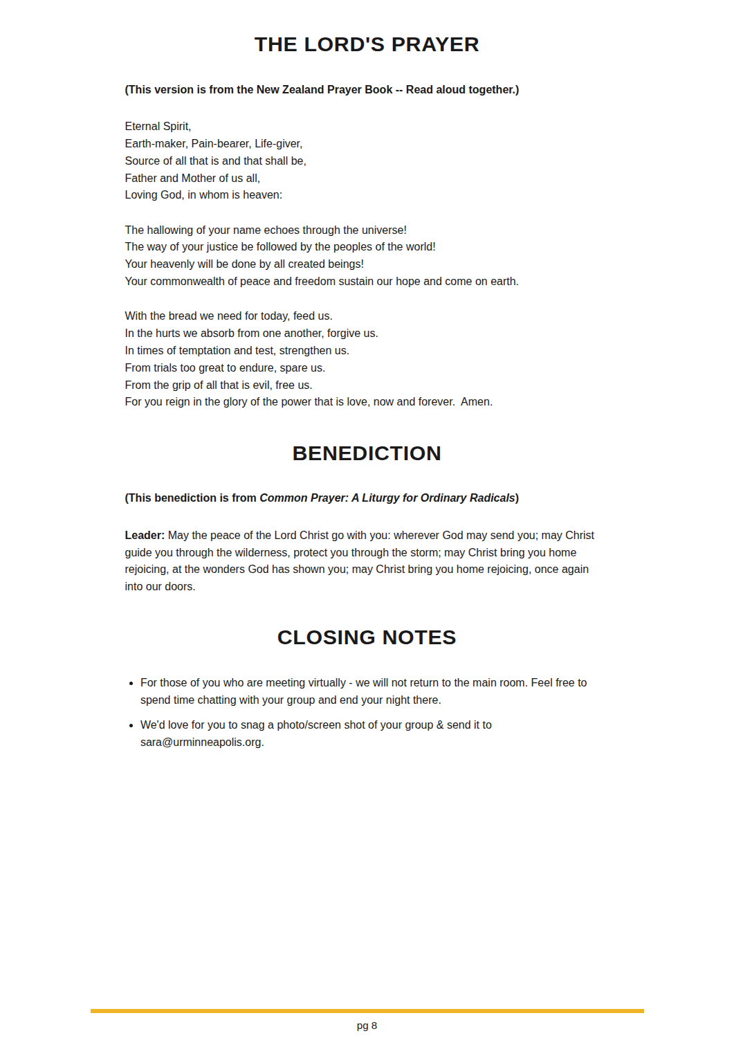THE LORD'S PRAYER
(This version is from the New Zealand Prayer Book -- Read aloud together.)
Eternal Spirit,
Earth-maker, Pain-bearer, Life-giver,
Source of all that is and that shall be,
Father and Mother of us all,
Loving God, in whom is heaven:
The hallowing of your name echoes through the universe!
The way of your justice be followed by the peoples of the world!
Your heavenly will be done by all created beings!
Your commonwealth of peace and freedom sustain our hope and come on earth.
With the bread we need for today, feed us.
In the hurts we absorb from one another, forgive us.
In times of temptation and test, strengthen us.
From trials too great to endure, spare us.
From the grip of all that is evil, free us.
For you reign in the glory of the power that is love, now and forever. Amen.
BENEDICTION
(This benediction is from Common Prayer: A Liturgy for Ordinary Radicals)
Leader: May the peace of the Lord Christ go with you: wherever God may send you; may Christ guide you through the wilderness, protect you through the storm; may Christ bring you home rejoicing, at the wonders God has shown you; may Christ bring you home rejoicing, once again into our doors.
CLOSING NOTES
For those of you who are meeting virtually - we will not return to the main room. Feel free to spend time chatting with your group and end your night there.
We'd love for you to snag a photo/screen shot of your group & send it to sara@urminneapolis.org.
pg 8